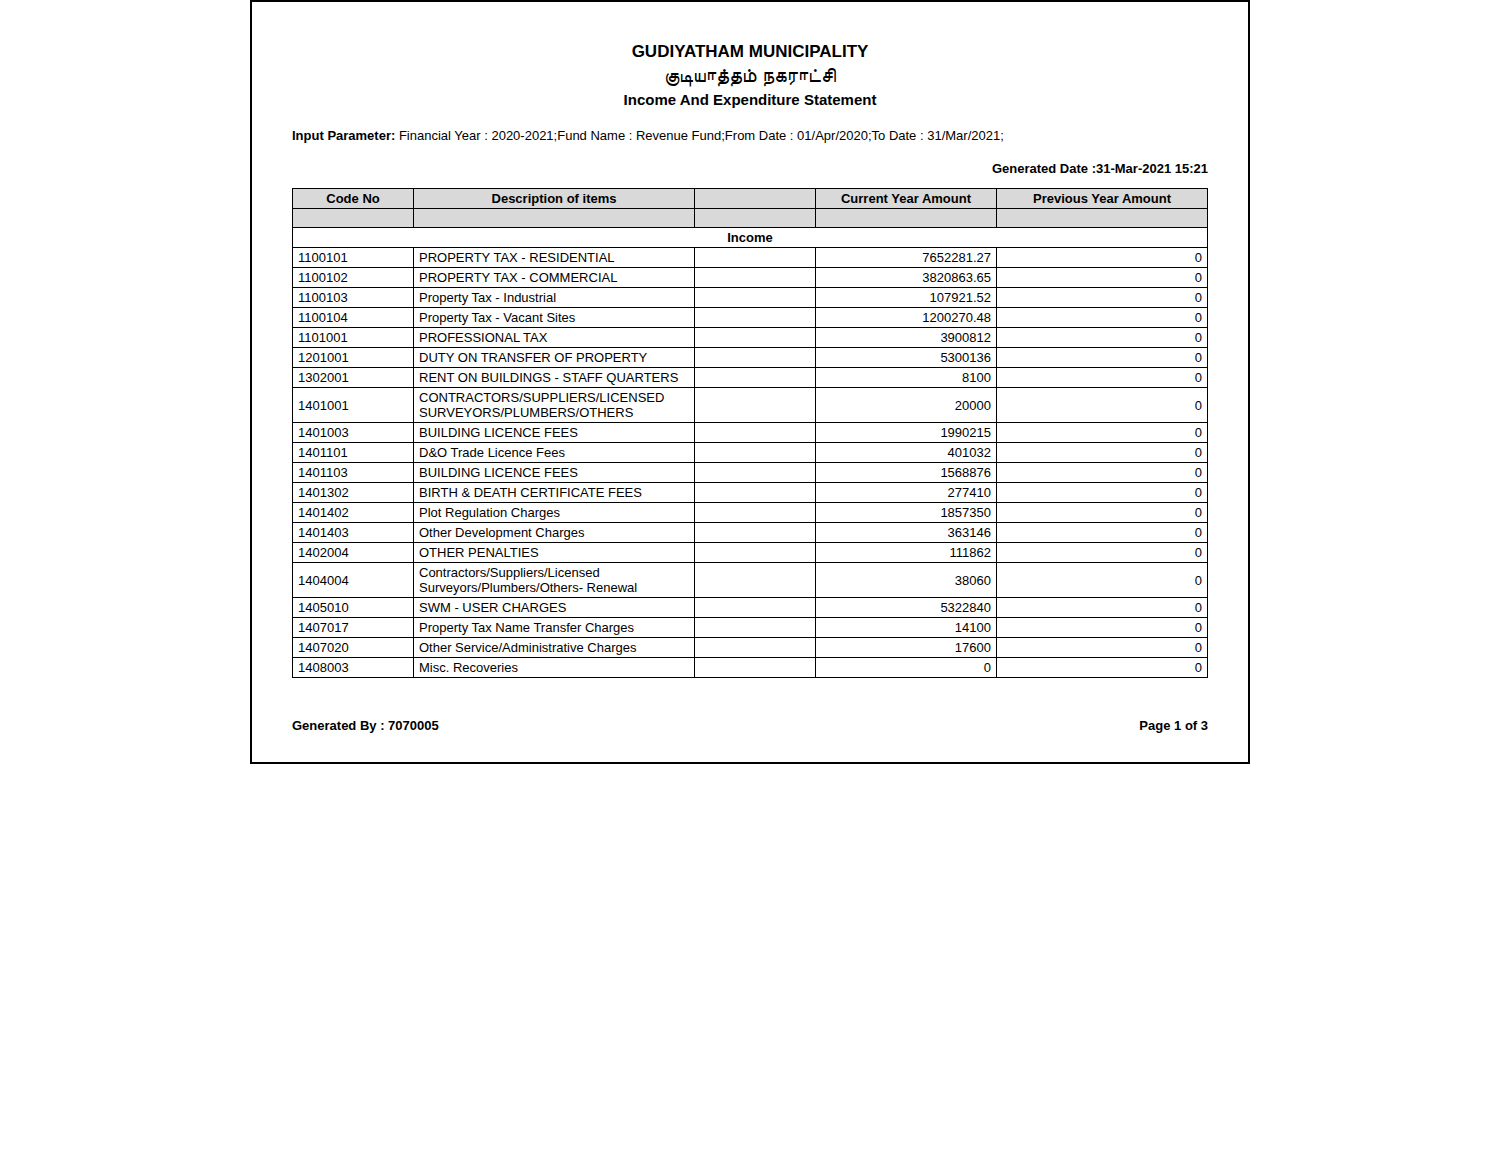GUDIYATHAM MUNICIPALITY
குடியாத்தம் நகராட்சி
Income And Expenditure Statement
Input Parameter: Financial Year : 2020-2021;Fund Name : Revenue Fund;From Date : 01/Apr/2020;To Date : 31/Mar/2021;
Generated Date :31-Mar-2021 15:21
| Code No | Description of items | | Current Year Amount | Previous Year Amount |
| --- | --- | --- | --- | --- |
| Income |
| 1100101 | PROPERTY TAX - RESIDENTIAL | | 7652281.27 | 0 |
| 1100102 | PROPERTY TAX - COMMERCIAL | | 3820863.65 | 0 |
| 1100103 | Property Tax - Industrial | | 107921.52 | 0 |
| 1100104 | Property Tax - Vacant Sites | | 1200270.48 | 0 |
| 1101001 | PROFESSIONAL TAX | | 3900812 | 0 |
| 1201001 | DUTY ON TRANSFER OF PROPERTY | | 5300136 | 0 |
| 1302001 | RENT ON BUILDINGS - STAFF QUARTERS | | 8100 | 0 |
| 1401001 | CONTRACTORS/SUPPLIERS/LICENSED SURVEYORS/PLUMBERS/OTHERS | | 20000 | 0 |
| 1401003 | BUILDING LICENCE FEES | | 1990215 | 0 |
| 1401101 | D&O Trade Licence Fees | | 401032 | 0 |
| 1401103 | BUILDING LICENCE FEES | | 1568876 | 0 |
| 1401302 | BIRTH & DEATH CERTIFICATE FEES | | 277410 | 0 |
| 1401402 | Plot Regulation Charges | | 1857350 | 0 |
| 1401403 | Other Development Charges | | 363146 | 0 |
| 1402004 | OTHER PENALTIES | | 111862 | 0 |
| 1404004 | Contractors/Suppliers/Licensed Surveyors/Plumbers/Others- Renewal | | 38060 | 0 |
| 1405010 | SWM - USER CHARGES | | 5322840 | 0 |
| 1407017 | Property Tax Name Transfer Charges | | 14100 | 0 |
| 1407020 | Other Service/Administrative Charges | | 17600 | 0 |
| 1408003 | Misc. Recoveries | | 0 | 0 |
Generated By : 7070005
Page 1 of 3